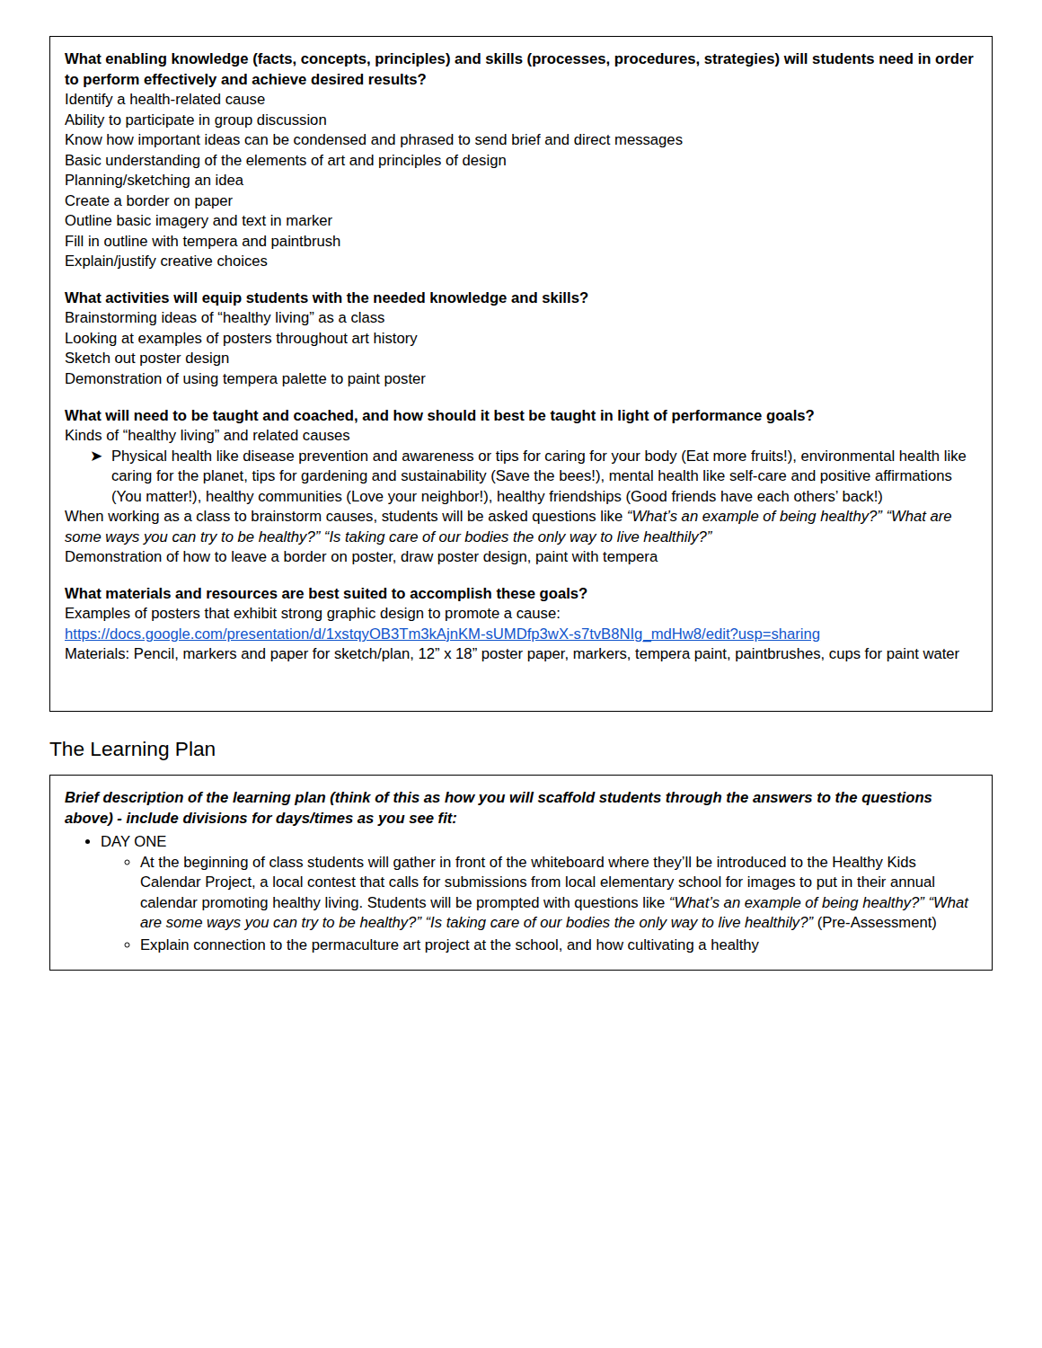What enabling knowledge (facts, concepts, principles) and skills (processes, procedures, strategies) will students need in order to perform effectively and achieve desired results?
Identify a health-related cause
Ability to participate in group discussion
Know how important ideas can be condensed and phrased to send brief and direct messages
Basic understanding of the elements of art and principles of design
Planning/sketching an idea
Create a border on paper
Outline basic imagery and text in marker
Fill in outline with tempera and paintbrush
Explain/justify creative choices
What activities will equip students with the needed knowledge and skills?
Brainstorming ideas of “healthy living” as a class
Looking at examples of posters throughout art history
Sketch out poster design
Demonstration of using tempera palette to paint poster
What will need to be taught and coached, and how should it best be taught in light of performance goals?
Kinds of “healthy living” and related causes
➤Physical health like disease prevention and awareness or tips for caring for your body (Eat more fruits!), environmental health like caring for the planet, tips for gardening and sustainability (Save the bees!), mental health like self-care and positive affirmations (You matter!), healthy communities (Love your neighbor!), healthy friendships (Good friends have each others’ back!)
When working as a class to brainstorm causes, students will be asked questions like “What’s an example of being healthy?” “What are some ways you can try to be healthy?” “Is taking care of our bodies the only way to live healthily?”
Demonstration of how to leave a border on poster, draw poster design, paint with tempera
What materials and resources are best suited to accomplish these goals?
Examples of posters that exhibit strong graphic design to promote a cause:
https://docs.google.com/presentation/d/1xstqyOB3Tm3kAjnKM-sUMDfp3wX-s7tvB8NIg_mdHw8/edit?usp=sharing
Materials: Pencil, markers and paper for sketch/plan, 12” x 18” poster paper, markers, tempera paint, paintbrushes, cups for paint water
The Learning Plan
Brief description of the learning plan (think of this as how you will scaffold students through the answers to the questions above) - include divisions for days/times as you see fit:
DAY ONE
At the beginning of class students will gather in front of the whiteboard where they’ll be introduced to the Healthy Kids Calendar Project, a local contest that calls for submissions from local elementary school for images to put in their annual calendar promoting healthy living. Students will be prompted with questions like “What’s an example of being healthy?” “What are some ways you can try to be healthy?” “Is taking care of our bodies the only way to live healthily?” (Pre-Assessment)
Explain connection to the permaculture art project at the school, and how cultivating a healthy